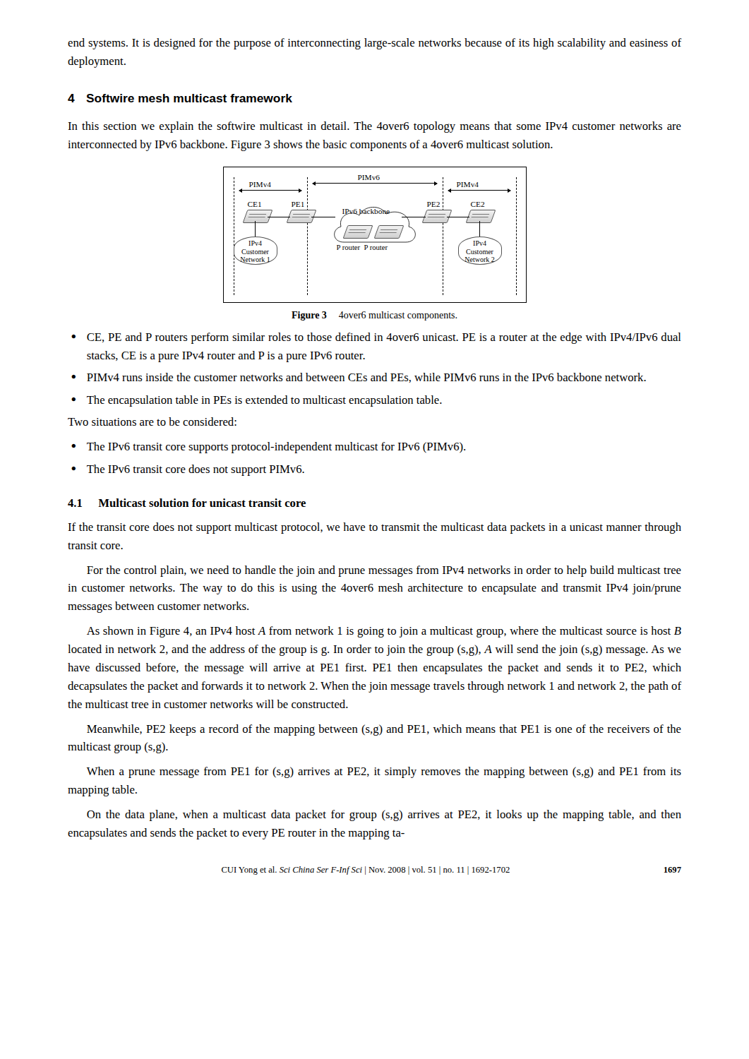end systems. It is designed for the purpose of interconnecting large-scale networks because of its high scalability and easiness of deployment.
4 Softwire mesh multicast framework
In this section we explain the softwire multicast in detail. The 4over6 topology means that some IPv4 customer networks are interconnected by IPv6 backbone. Figure 3 shows the basic components of a 4over6 multicast solution.
PIMv4
PIMv6
PIMv4
CE1
PE1
IPv6 backbone
P router P router
PE2
CE2
IPv4
Customer
Network 1
IPv4
Customer
Network 2
Figure 34over6 multicast components.
CE, PE and P routers perform similar roles to those defined in 4over6 unicast. PE is a router at the edge with IPv4/IPv6 dual stacks, CE is a pure IPv4 router and P is a pure IPv6 router.
PIMv4 runs inside the customer networks and between CEs and PEs, while PIMv6 runs in the IPv6 backbone network.
The encapsulation table in PEs is extended to multicast encapsulation table.
Two situations are to be considered:
The IPv6 transit core supports protocol-independent multicast for IPv6 (PIMv6).
The IPv6 transit core does not support PIMv6.
4.1 Multicast solution for unicast transit core
If the transit core does not support multicast protocol, we have to transmit the multicast data packets in a unicast manner through transit core.
For the control plain, we need to handle the join and prune messages from IPv4 networks in order to help build multicast tree in customer networks. The way to do this is using the 4over6 mesh architecture to encapsulate and transmit IPv4 join/prune messages between customer networks.
As shown in Figure 4, an IPv4 host A from network 1 is going to join a multicast group, where the multicast source is host B located in network 2, and the address of the group is g. In order to join the group (s,g), A will send the join (s,g) message. As we have discussed before, the message will arrive at PE1 first. PE1 then encapsulates the packet and sends it to PE2, which decapsulates the packet and forwards it to network 2. When the join message travels through network 1 and network 2, the path of the multicast tree in customer networks will be constructed.
Meanwhile, PE2 keeps a record of the mapping between (s,g) and PE1, which means that PE1 is one of the receivers of the multicast group (s,g).
When a prune message from PE1 for (s,g) arrives at PE2, it simply removes the mapping between (s,g) and PE1 from its mapping table.
On the data plane, when a multicast data packet for group (s,g) arrives at PE2, it looks up the mapping table, and then encapsulates and sends the packet to every PE router in the mapping ta-
CUI Yong et al. Sci China Ser F-Inf Sci | Nov. 2008 | vol. 51 | no. 11 | 1692-1702
1697